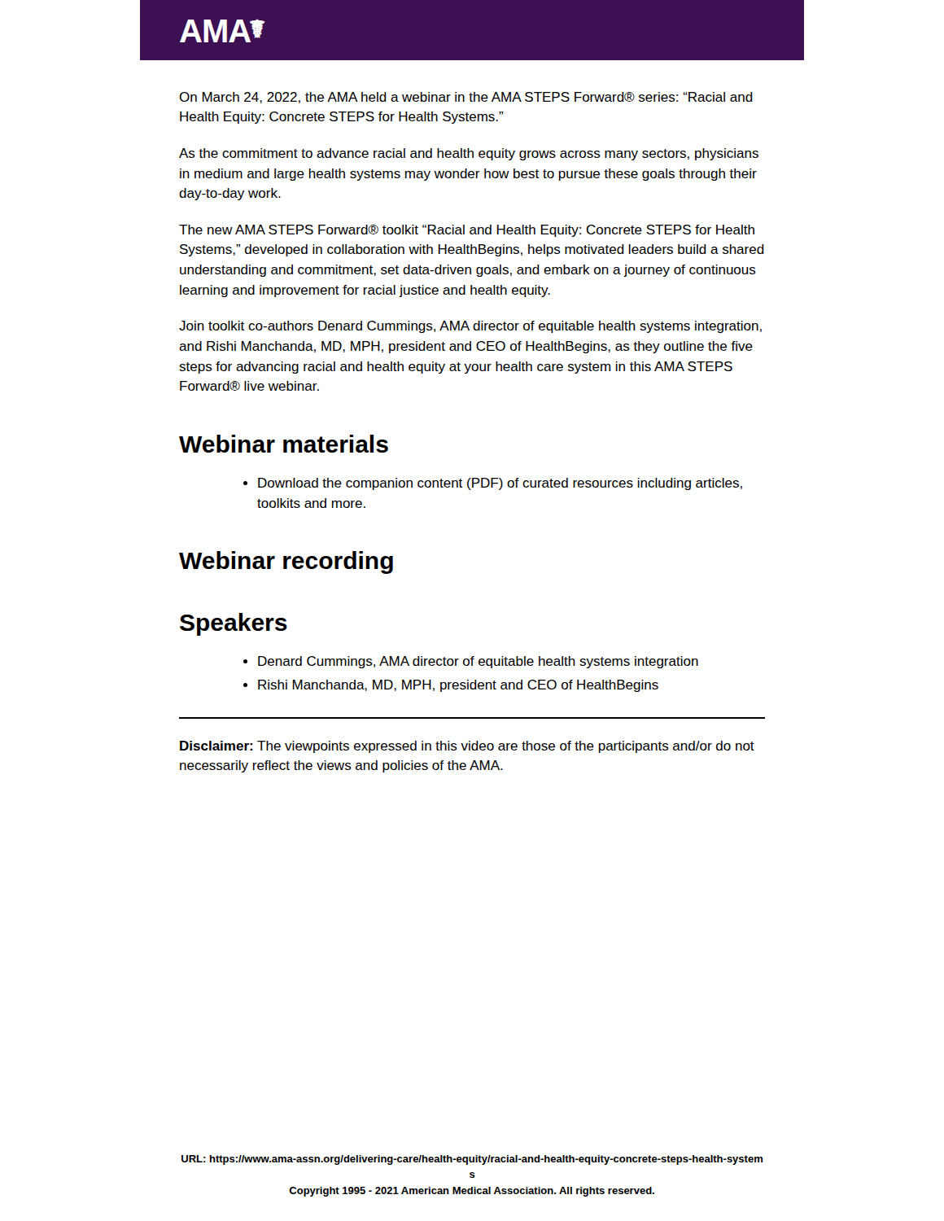AMA☤
On March 24, 2022, the AMA held a webinar in the AMA STEPS Forward® series: “Racial and Health Equity: Concrete STEPS for Health Systems.”
As the commitment to advance racial and health equity grows across many sectors, physicians in medium and large health systems may wonder how best to pursue these goals through their day-to-day work.
The new AMA STEPS Forward® toolkit “Racial and Health Equity: Concrete STEPS for Health Systems,” developed in collaboration with HealthBegins, helps motivated leaders build a shared understanding and commitment, set data-driven goals, and embark on a journey of continuous learning and improvement for racial justice and health equity.
Join toolkit co-authors Denard Cummings, AMA director of equitable health systems integration, and Rishi Manchanda, MD, MPH, president and CEO of HealthBegins, as they outline the five steps for advancing racial and health equity at your health care system in this AMA STEPS Forward® live webinar.
Webinar materials
Download the companion content (PDF) of curated resources including articles, toolkits and more.
Webinar recording
Speakers
Denard Cummings, AMA director of equitable health systems integration
Rishi Manchanda, MD, MPH, president and CEO of HealthBegins
Disclaimer: The viewpoints expressed in this video are those of the participants and/or do not necessarily reflect the views and policies of the AMA.
URL: https://www.ama-assn.org/delivering-care/health-equity/racial-and-health-equity-concrete-steps-health-systems
Copyright 1995 - 2021 American Medical Association. All rights reserved.